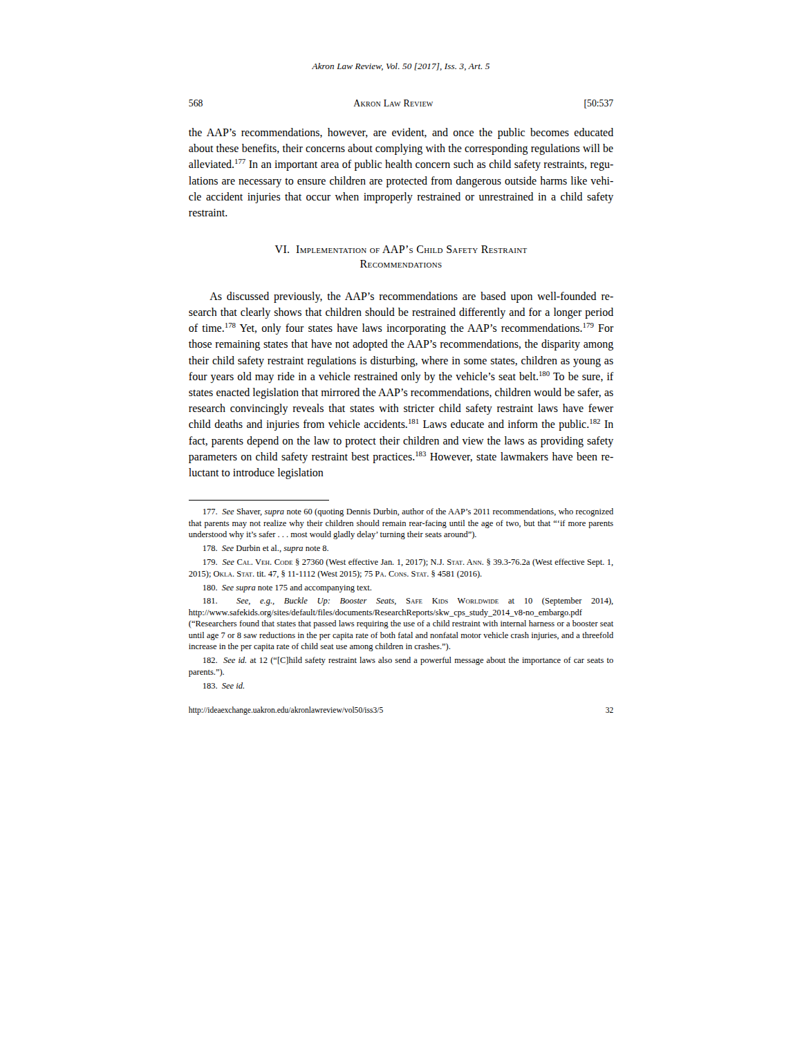Akron Law Review, Vol. 50 [2017], Iss. 3, Art. 5
568 Akron Law Review [50:537
the AAP’s recommendations, however, are evident, and once the public becomes educated about these benefits, their concerns about complying with the corresponding regulations will be alleviated.177 In an important area of public health concern such as child safety restraints, regulations are necessary to ensure children are protected from dangerous outside harms like vehicle accident injuries that occur when improperly restrained or unrestrained in a child safety restraint.
VI. Implementation of AAP’s Child Safety Restraint
Recommendations
As discussed previously, the AAP’s recommendations are based upon well-founded research that clearly shows that children should be restrained differently and for a longer period of time.178 Yet, only four states have laws incorporating the AAP’s recommendations.179 For those remaining states that have not adopted the AAP’s recommendations, the disparity among their child safety restraint regulations is disturbing, where in some states, children as young as four years old may ride in a vehicle restrained only by the vehicle’s seat belt.180 To be sure, if states enacted legislation that mirrored the AAP’s recommendations, children would be safer, as research convincingly reveals that states with stricter child safety restraint laws have fewer child deaths and injuries from vehicle accidents.181 Laws educate and inform the public.182 In fact, parents depend on the law to protect their children and view the laws as providing safety parameters on child safety restraint best practices.183 However, state lawmakers have been reluctant to introduce legislation
177. See Shaver, supra note 60 (quoting Dennis Durbin, author of the AAP’s 2011 recommendations, who recognized that parents may not realize why their children should remain rear-facing until the age of two, but that “‘if more parents understood why it’s safer . . . most would gladly delay’ turning their seats around”).
178. See Durbin et al., supra note 8.
179. See Cal. Veh. Code § 27360 (West effective Jan. 1, 2017); N.J. Stat. Ann. § 39.3-76.2a (West effective Sept. 1, 2015); Okla. Stat. tit. 47, § 11-1112 (West 2015); 75 Pa. Cons. Stat. § 4581 (2016).
180. See supra note 175 and accompanying text.
181. See, e.g., Buckle Up: Booster Seats, Safe Kids Worldwide at 10 (September 2014), http://www.safekids.org/sites/default/files/documents/ResearchReports/skw_cps_study_2014_v8-no_embargo.pdf (“Researchers found that states that passed laws requiring the use of a child restraint with internal harness or a booster seat until age 7 or 8 saw reductions in the per capita rate of both fatal and nonfatal motor vehicle crash injuries, and a threefold increase in the per capita rate of child seat use among children in crashes.”).
182. See id. at 12 (“[C]hild safety restraint laws also send a powerful message about the importance of car seats to parents.”).
183. See id.
http://ideaexchange.uakron.edu/akronlawreview/vol50/iss3/5 32